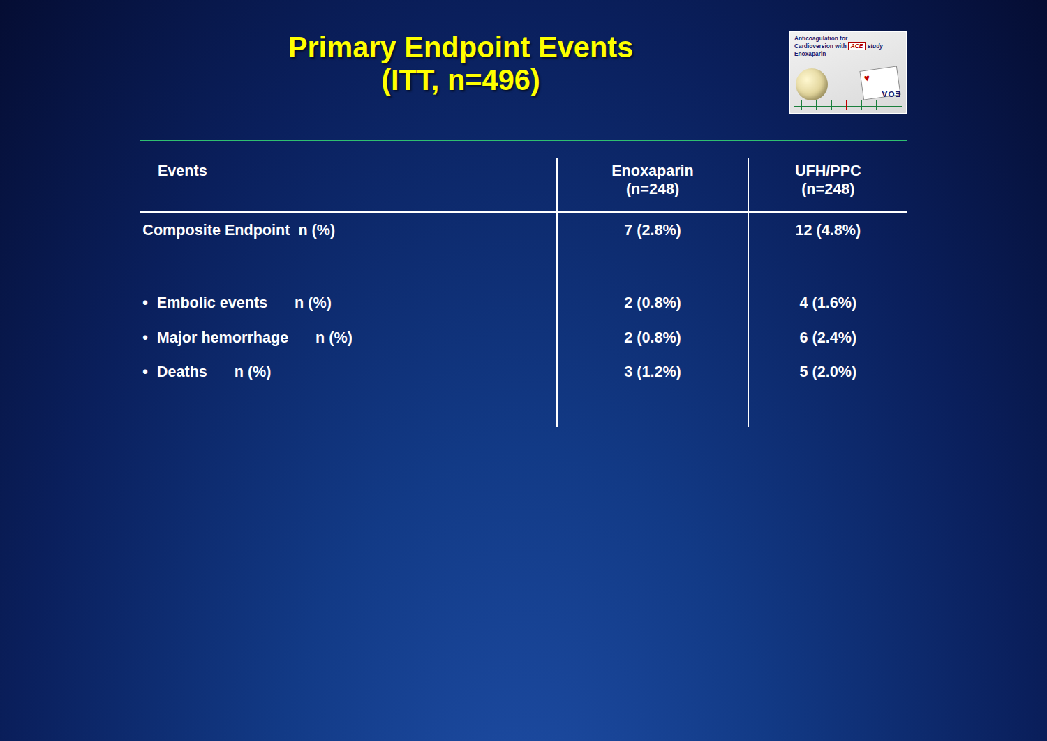Primary Endpoint Events
(ITT, n=496)
Anticoagulation for
Cardioversion withACE study
Enoxaparin
EOA
| Events | Enoxaparin (n=248) | UFH/PPC (n=248) |
| --- | --- | --- |
| Composite Endpoint n (%) | 7 (2.8%) | 12 (4.8%) |
| • Embolic events n (%) | 2 (0.8%) | 4 (1.6%) |
| • Major hemorrhage n (%) | 2 (0.8%) | 6 (2.4%) |
| • Deaths n (%) | 3 (1.2%) | 5 (2.0%) |